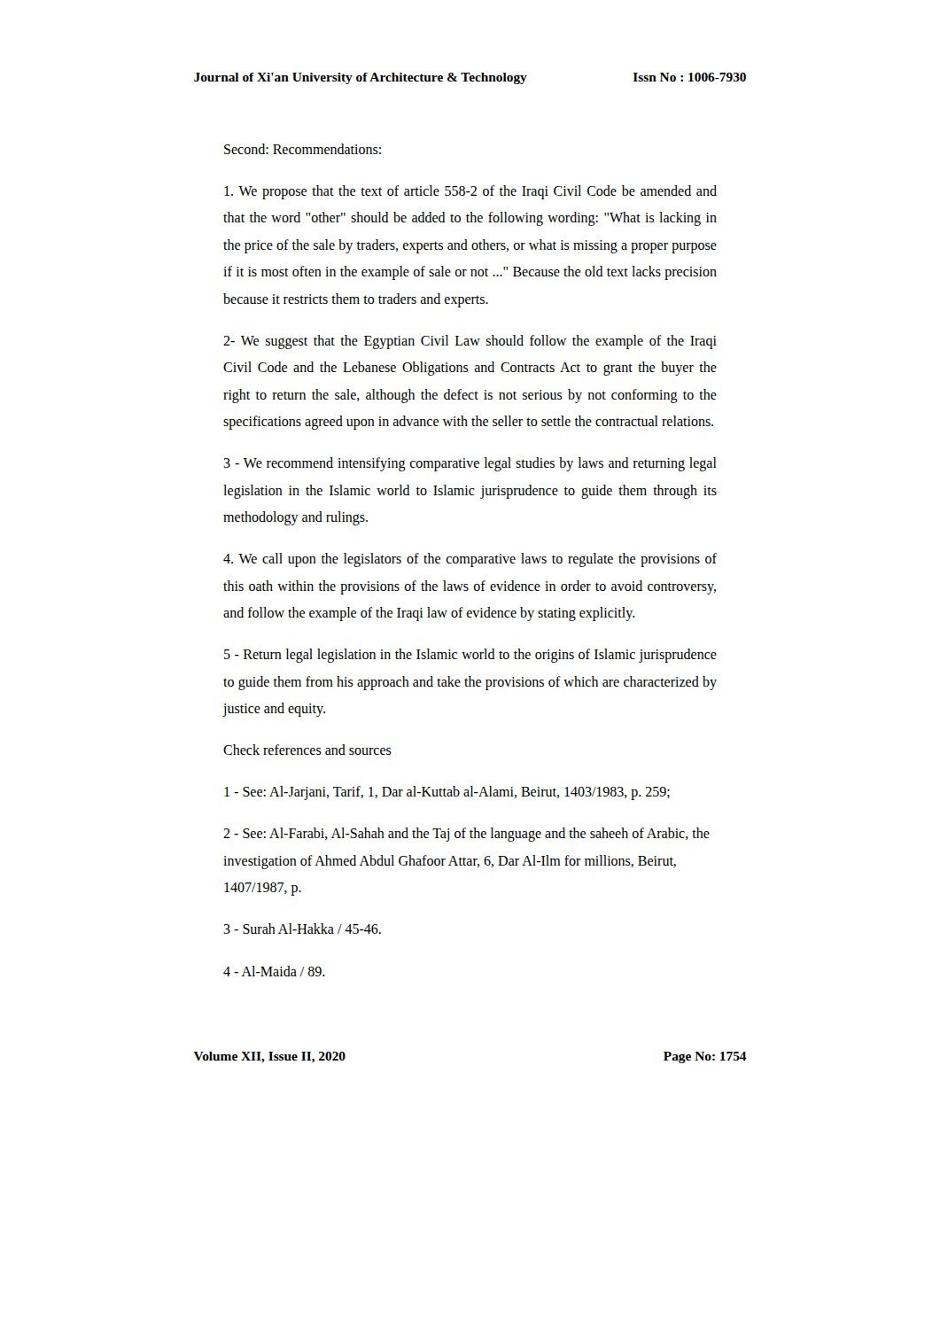Journal of Xi'an University of Architecture & Technology Issn No : 1006-7930
Second: Recommendations:
1. We propose that the text of article 558-2 of the Iraqi Civil Code be amended and that the word "other" should be added to the following wording: "What is lacking in the price of the sale by traders, experts and others, or what is missing a proper purpose if it is most often in the example of sale or not ..." Because the old text lacks precision because it restricts them to traders and experts.
2- We suggest that the Egyptian Civil Law should follow the example of the Iraqi Civil Code and the Lebanese Obligations and Contracts Act to grant the buyer the right to return the sale, although the defect is not serious by not conforming to the specifications agreed upon in advance with the seller to settle the contractual relations.
3 - We recommend intensifying comparative legal studies by laws and returning legal legislation in the Islamic world to Islamic jurisprudence to guide them through its methodology and rulings.
4. We call upon the legislators of the comparative laws to regulate the provisions of this oath within the provisions of the laws of evidence in order to avoid controversy, and follow the example of the Iraqi law of evidence by stating explicitly.
5 - Return legal legislation in the Islamic world to the origins of Islamic jurisprudence to guide them from his approach and take the provisions of which are characterized by justice and equity.
Check references and sources
1 - See: Al-Jarjani, Tarif, 1, Dar al-Kuttab al-Alami, Beirut, 1403/1983, p. 259;
2 - See: Al-Farabi, Al-Sahah and the Taj of the language and the saheeh of Arabic, the investigation of Ahmed Abdul Ghafoor Attar, 6, Dar Al-Ilm for millions, Beirut, 1407/1987, p.
3 - Surah Al-Hakka / 45-46.
4 - Al-Maida / 89.
Volume XII, Issue II, 2020 Page No: 1754